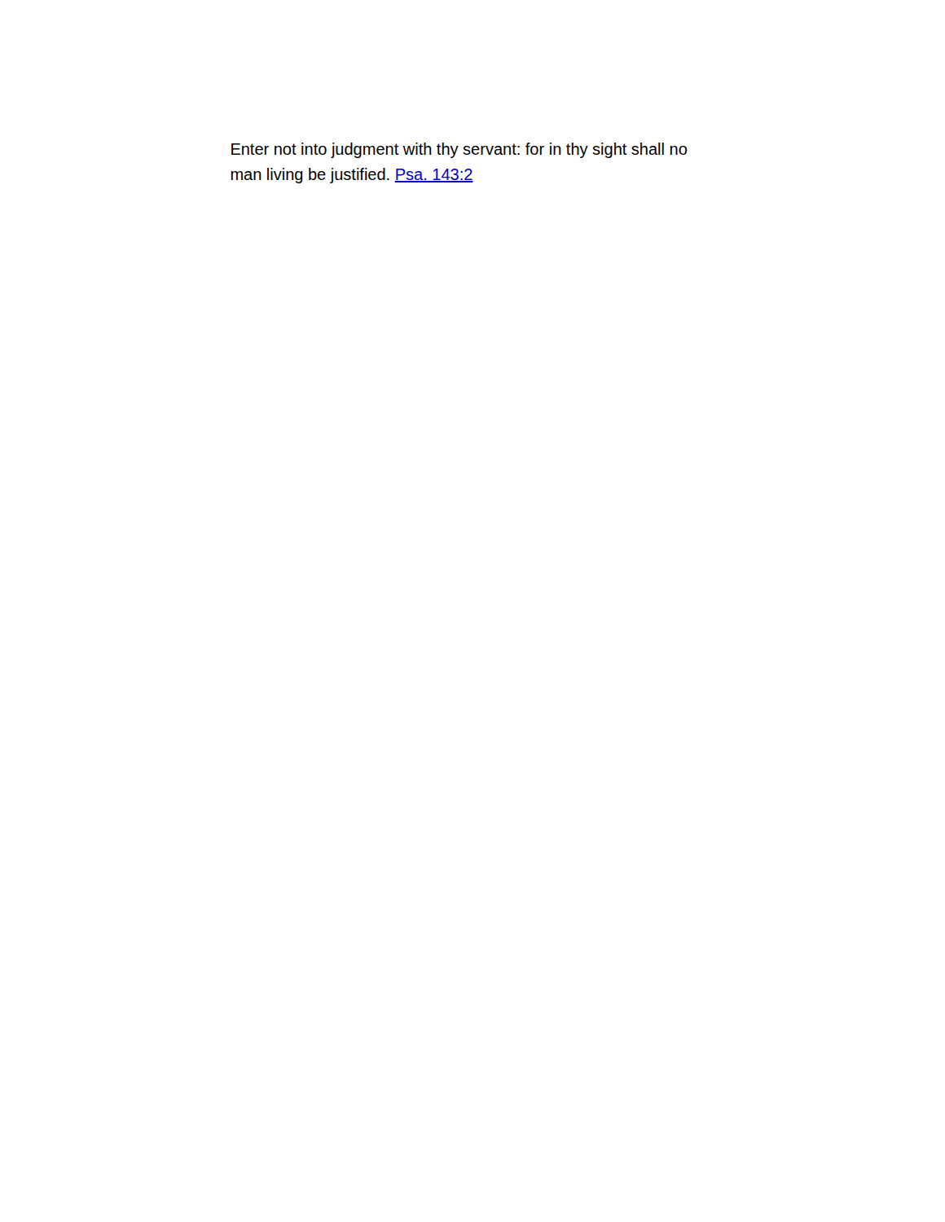Enter not into judgment with thy servant: for in thy sight shall no man living be justified. Psa. 143:2